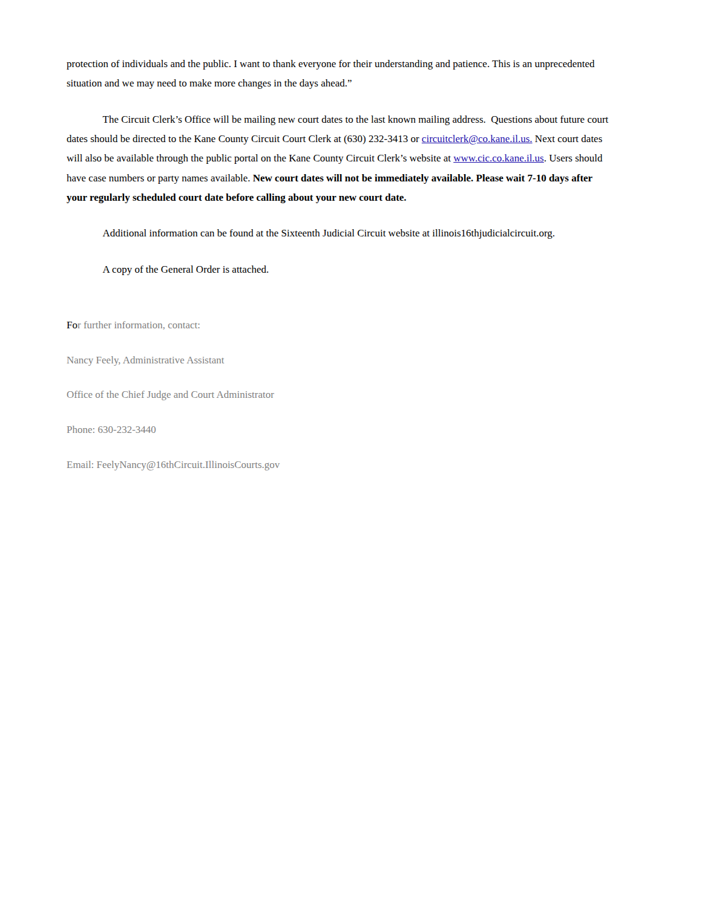protection of individuals and the public. I want to thank everyone for their understanding and patience. This is an unprecedented situation and we may need to make more changes in the days ahead.”
The Circuit Clerk’s Office will be mailing new court dates to the last known mailing address. Questions about future court dates should be directed to the Kane County Circuit Court Clerk at (630) 232-3413 or circuitclerk@co.kane.il.us. Next court dates will also be available through the public portal on the Kane County Circuit Clerk’s website at www.cic.co.kane.il.us. Users should have case numbers or party names available. New court dates will not be immediately available. Please wait 7-10 days after your regularly scheduled court date before calling about your new court date.
Additional information can be found at the Sixteenth Judicial Circuit website at illinois16thjudicialcircuit.org.
A copy of the General Order is attached.
For further information, contact:
Nancy Feely, Administrative Assistant
Office of the Chief Judge and Court Administrator
Phone: 630-232-3440
Email: FeelyNancy@16thCircuit.IllinoisCourts.gov